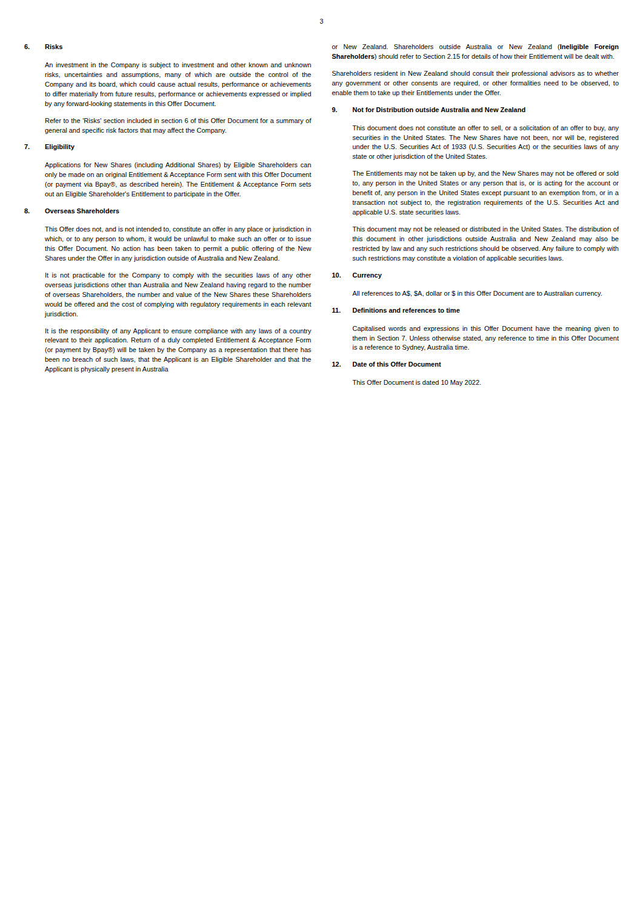3
6.
Risks
An investment in the Company is subject to investment and other known and unknown risks, uncertainties and assumptions, many of which are outside the control of the Company and its board, which could cause actual results, performance or achievements to differ materially from future results, performance or achievements expressed or implied by any forward-looking statements in this Offer Document.
Refer to the 'Risks' section included in section 6 of this Offer Document for a summary of general and specific risk factors that may affect the Company.
7.
Eligibility
Applications for New Shares (including Additional Shares) by Eligible Shareholders can only be made on an original Entitlement & Acceptance Form sent with this Offer Document (or payment via Bpay®, as described herein). The Entitlement & Acceptance Form sets out an Eligible Shareholder's Entitlement to participate in the Offer.
8.
Overseas Shareholders
This Offer does not, and is not intended to, constitute an offer in any place or jurisdiction in which, or to any person to whom, it would be unlawful to make such an offer or to issue this Offer Document. No action has been taken to permit a public offering of the New Shares under the Offer in any jurisdiction outside of Australia and New Zealand.
It is not practicable for the Company to comply with the securities laws of any other overseas jurisdictions other than Australia and New Zealand having regard to the number of overseas Shareholders, the number and value of the New Shares these Shareholders would be offered and the cost of complying with regulatory requirements in each relevant jurisdiction.
It is the responsibility of any Applicant to ensure compliance with any laws of a country relevant to their application. Return of a duly completed Entitlement & Acceptance Form (or payment by Bpay®) will be taken by the Company as a representation that there has been no breach of such laws, that the Applicant is an Eligible Shareholder and that the Applicant is physically present in Australia
or New Zealand. Shareholders outside Australia or New Zealand (Ineligible Foreign Shareholders) should refer to Section 2.15 for details of how their Entitlement will be dealt with.
Shareholders resident in New Zealand should consult their professional advisors as to whether any government or other consents are required, or other formalities need to be observed, to enable them to take up their Entitlements under the Offer.
9.
Not for Distribution outside Australia and New Zealand
This document does not constitute an offer to sell, or a solicitation of an offer to buy, any securities in the United States. The New Shares have not been, nor will be, registered under the U.S. Securities Act of 1933 (U.S. Securities Act) or the securities laws of any state or other jurisdiction of the United States.
The Entitlements may not be taken up by, and the New Shares may not be offered or sold to, any person in the United States or any person that is, or is acting for the account or benefit of, any person in the United States except pursuant to an exemption from, or in a transaction not subject to, the registration requirements of the U.S. Securities Act and applicable U.S. state securities laws.
This document may not be released or distributed in the United States. The distribution of this document in other jurisdictions outside Australia and New Zealand may also be restricted by law and any such restrictions should be observed. Any failure to comply with such restrictions may constitute a violation of applicable securities laws.
10.
Currency
All references to A$, $A, dollar or $ in this Offer Document are to Australian currency.
11.
Definitions and references to time
Capitalised words and expressions in this Offer Document have the meaning given to them in Section 7. Unless otherwise stated, any reference to time in this Offer Document is a reference to Sydney, Australia time.
12.
Date of this Offer Document
This Offer Document is dated 10 May 2022.